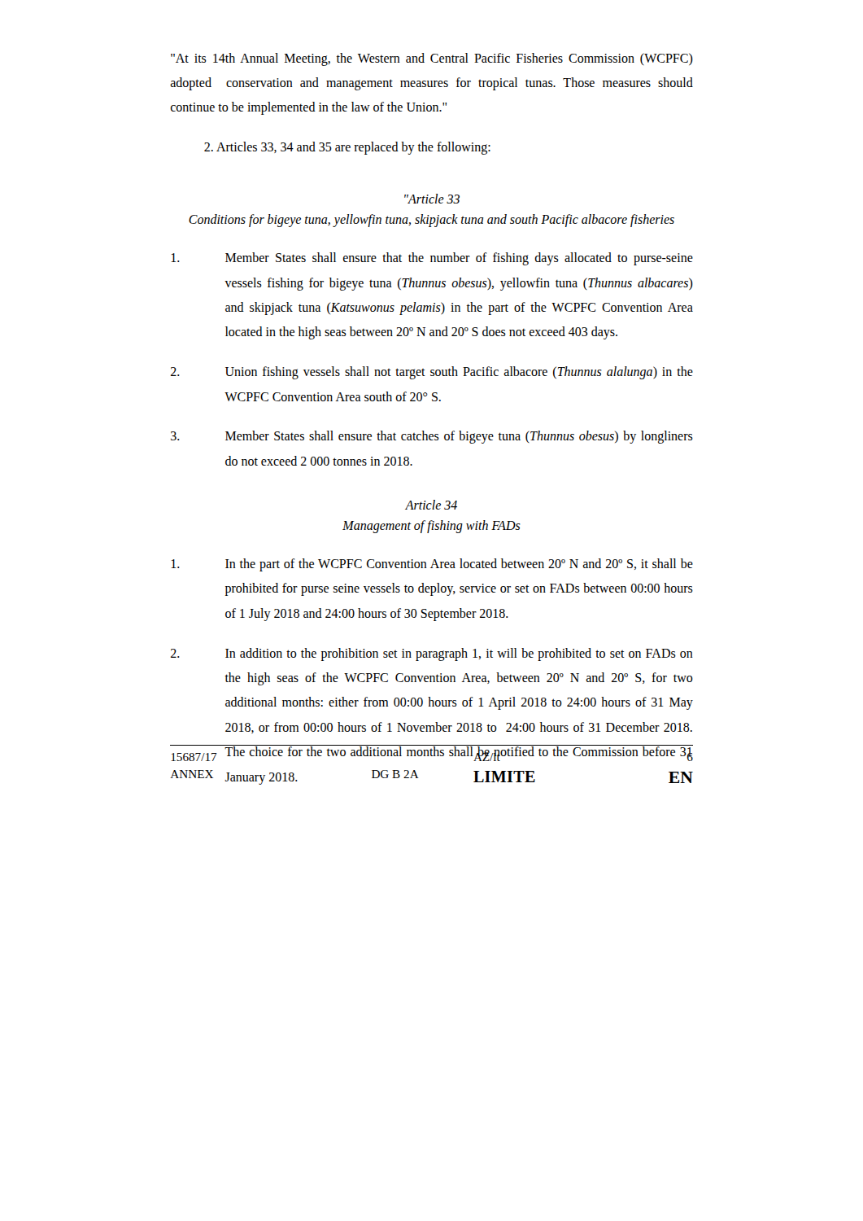"At its 14th Annual Meeting, the Western and Central Pacific Fisheries Commission (WCPFC) adopted conservation and management measures for tropical tunas. Those measures should continue to be implemented in the law of the Union."
2. Articles 33, 34 and 35 are replaced by the following:
"Article 33 Conditions for bigeye tuna, yellowfin tuna, skipjack tuna and south Pacific albacore fisheries
1. Member States shall ensure that the number of fishing days allocated to purse-seine vessels fishing for bigeye tuna (Thunnus obesus), yellowfin tuna (Thunnus albacares) and skipjack tuna (Katsuwonus pelamis) in the part of the WCPFC Convention Area located in the high seas between 20º N and 20º S does not exceed 403 days.
2. Union fishing vessels shall not target south Pacific albacore (Thunnus alalunga) in the WCPFC Convention Area south of 20° S.
3. Member States shall ensure that catches of bigeye tuna (Thunnus obesus) by longliners do not exceed 2 000 tonnes in 2018.
Article 34 Management of fishing with FADs
1. In the part of the WCPFC Convention Area located between 20º N and 20º S, it shall be prohibited for purse seine vessels to deploy, service or set on FADs between 00:00 hours of 1 July 2018 and 24:00 hours of 30 September 2018.
2. In addition to the prohibition set in paragraph 1, it will be prohibited to set on FADs on the high seas of the WCPFC Convention Area, between 20º N and 20º S, for two additional months: either from 00:00 hours of 1 April 2018 to 24:00 hours of 31 May 2018, or from 00:00 hours of 1 November 2018 to 24:00 hours of 31 December 2018. The choice for the two additional months shall be notified to the Commission before 31 January 2018.
| 15687/17 | | / AZ/lt / 6 / |
| ANNEX | DG B 2A | / LIMITE / EN / |